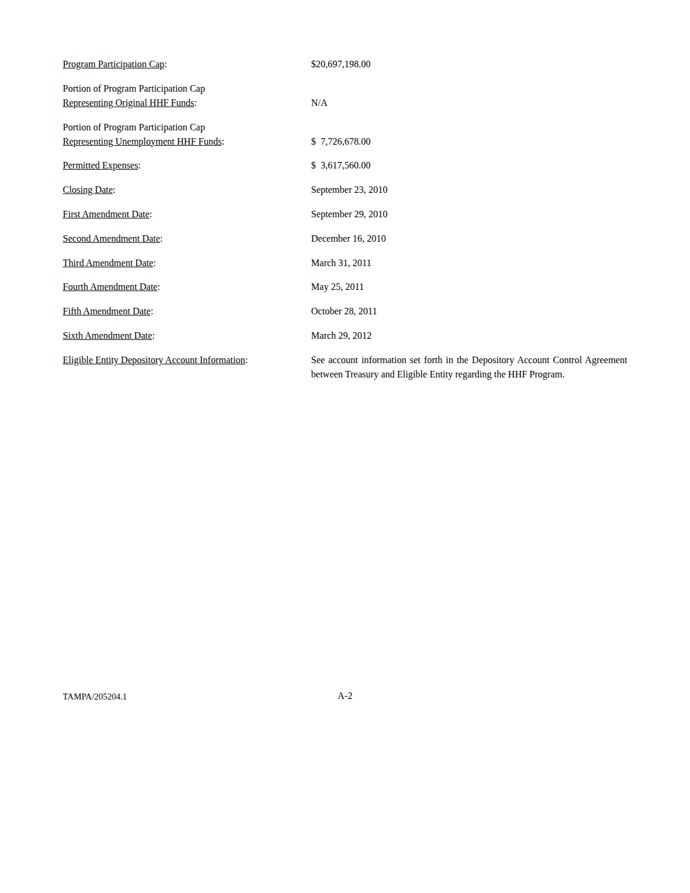| Program Participation Cap : | $20,697,198.00 |
| Portion of Program Participation Cap Representing Original HHF Funds : | N/A |
| Portion of Program Participation Cap Representing Unemployment HHF Funds : | $ 7,726,678.00 |
| Permitted Expenses : | $ 3,617,560.00 |
| Closing Date : | September 23, 2010 |
| First Amendment Date : | September 29, 2010 |
| Second Amendment Date : | December 16, 2010 |
| Third Amendment Date : | March 31, 2011 |
| Fourth Amendment Date : | May 25, 2011 |
| Fifth Amendment Date : | October 28, 2011 |
| Sixth Amendment Date : | March 29, 2012 |
| Eligible Entity Depository Account Information : | See account information set forth in the Depository Account Control Agreement between Treasury and Eligible Entity regarding the HHF Program. |
TAMPA/205204.1
A-2